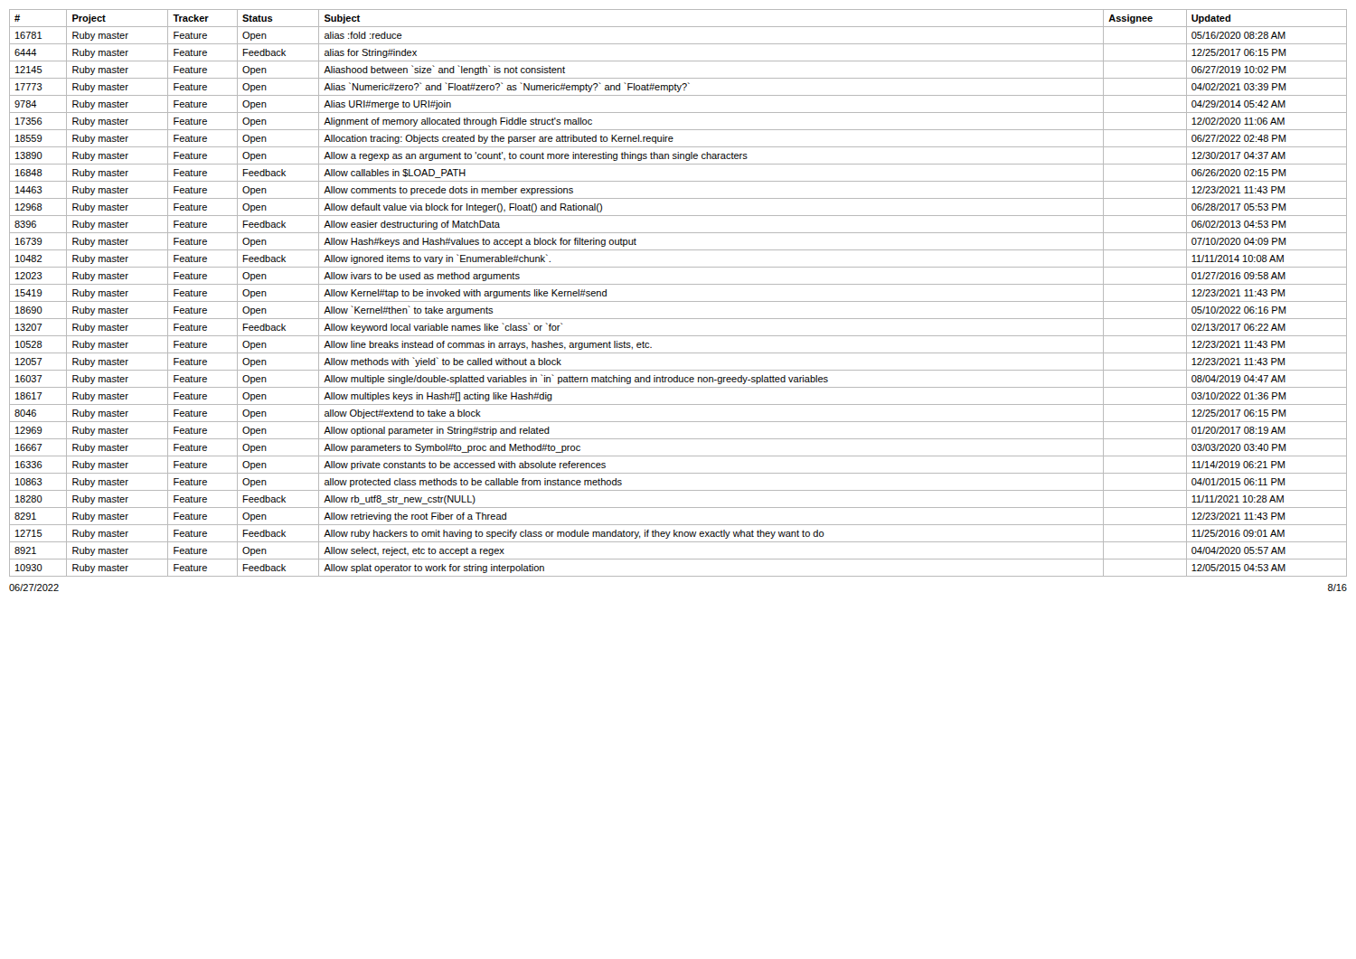| # | Project | Tracker | Status | Subject | Assignee | Updated |
| --- | --- | --- | --- | --- | --- | --- |
| 16781 | Ruby master | Feature | Open | alias :fold :reduce | | 05/16/2020 08:28 AM |
| 6444 | Ruby master | Feature | Feedback | alias for String#index | | 12/25/2017 06:15 PM |
| 12145 | Ruby master | Feature | Open | Aliashood between `size` and `length` is not consistent | | 06/27/2019 10:02 PM |
| 17773 | Ruby master | Feature | Open | Alias `Numeric#zero?` and `Float#zero?` as `Numeric#empty?` and `Float#empty?` | | 04/02/2021 03:39 PM |
| 9784 | Ruby master | Feature | Open | Alias URI#merge to URI#join | | 04/29/2014 05:42 AM |
| 17356 | Ruby master | Feature | Open | Alignment of memory allocated through Fiddle struct's malloc | | 12/02/2020 11:06 AM |
| 18559 | Ruby master | Feature | Open | Allocation tracing: Objects created by the parser are attributed to Kernel.require | | 06/27/2022 02:48 PM |
| 13890 | Ruby master | Feature | Open | Allow a regexp as an argument to 'count', to count more interesting things than single characters | | 12/30/2017 04:37 AM |
| 16848 | Ruby master | Feature | Feedback | Allow callables in $LOAD_PATH | | 06/26/2020 02:15 PM |
| 14463 | Ruby master | Feature | Open | Allow comments to precede dots in member expressions | | 12/23/2021 11:43 PM |
| 12968 | Ruby master | Feature | Open | Allow default value via block for Integer(), Float() and Rational() | | 06/28/2017 05:53 PM |
| 8396 | Ruby master | Feature | Feedback | Allow easier destructuring of MatchData | | 06/02/2013 04:53 PM |
| 16739 | Ruby master | Feature | Open | Allow Hash#keys and Hash#values to accept a block for filtering output | | 07/10/2020 04:09 PM |
| 10482 | Ruby master | Feature | Feedback | Allow ignored items to vary in `Enumerable#chunk`. | | 11/11/2014 10:08 AM |
| 12023 | Ruby master | Feature | Open | Allow ivars to be used as method arguments | | 01/27/2016 09:58 AM |
| 15419 | Ruby master | Feature | Open | Allow Kernel#tap to be invoked with arguments like Kernel#send | | 12/23/2021 11:43 PM |
| 18690 | Ruby master | Feature | Open | Allow `Kernel#then` to take arguments | | 05/10/2022 06:16 PM |
| 13207 | Ruby master | Feature | Feedback | Allow keyword local variable names like `class` or `for` | | 02/13/2017 06:22 AM |
| 10528 | Ruby master | Feature | Open | Allow line breaks instead of commas in arrays, hashes, argument lists, etc. | | 12/23/2021 11:43 PM |
| 12057 | Ruby master | Feature | Open | Allow methods with `yield` to be called without a block | | 12/23/2021 11:43 PM |
| 16037 | Ruby master | Feature | Open | Allow multiple single/double-splatted variables in `in` pattern matching and introduce non-greedy-splatted variables | | 08/04/2019 04:47 AM |
| 18617 | Ruby master | Feature | Open | Allow multiples keys in Hash#[] acting like Hash#dig | | 03/10/2022 01:36 PM |
| 8046 | Ruby master | Feature | Open | allow Object#extend to take a block | | 12/25/2017 06:15 PM |
| 12969 | Ruby master | Feature | Open | Allow optional parameter in String#strip and related | | 01/20/2017 08:19 AM |
| 16667 | Ruby master | Feature | Open | Allow parameters to Symbol#to_proc and Method#to_proc | | 03/03/2020 03:40 PM |
| 16336 | Ruby master | Feature | Open | Allow private constants to be accessed with absolute references | | 11/14/2019 06:21 PM |
| 10863 | Ruby master | Feature | Open | allow protected class methods to be callable from instance methods | | 04/01/2015 06:11 PM |
| 18280 | Ruby master | Feature | Feedback | Allow rb_utf8_str_new_cstr(NULL) | | 11/11/2021 10:28 AM |
| 8291 | Ruby master | Feature | Open | Allow retrieving the root Fiber of a Thread | | 12/23/2021 11:43 PM |
| 12715 | Ruby master | Feature | Feedback | Allow ruby hackers to omit having to specify class or module mandatory, if they know exactly what they want to do | | 11/25/2016 09:01 AM |
| 8921 | Ruby master | Feature | Open | Allow select, reject, etc to accept a regex | | 04/04/2020 05:57 AM |
| 10930 | Ruby master | Feature | Feedback | Allow splat operator to work for string interpolation | | 12/05/2015 04:53 AM |
06/27/2022 8/16